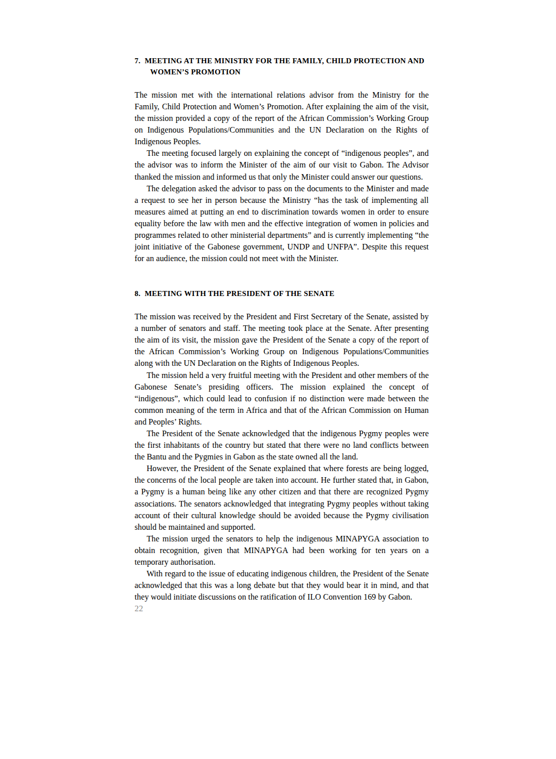7. MEETING AT THE MINISTRY FOR THE FAMILY, CHILD PROTECTION AND WOMEN’S PROMOTION
The mission met with the international relations advisor from the Ministry for the Family, Child Protection and Women’s Promotion. After explaining the aim of the visit, the mission provided a copy of the report of the African Commission’s Working Group on Indigenous Populations/Communities and the UN Declaration on the Rights of Indigenous Peoples.
The meeting focused largely on explaining the concept of “indigenous peoples”, and the advisor was to inform the Minister of the aim of our visit to Gabon. The Advisor thanked the mission and informed us that only the Minister could answer our questions.
The delegation asked the advisor to pass on the documents to the Minister and made a request to see her in person because the Ministry “has the task of implementing all measures aimed at putting an end to discrimination towards women in order to ensure equality before the law with men and the effective integration of women in policies and programmes related to other ministerial departments” and is currently implementing “the joint initiative of the Gabonese government, UNDP and UNFPA”. Despite this request for an audience, the mission could not meet with the Minister.
8. MEETING WITH THE PRESIDENT OF THE SENATE
The mission was received by the President and First Secretary of the Senate, assisted by a number of senators and staff. The meeting took place at the Senate. After presenting the aim of its visit, the mission gave the President of the Senate a copy of the report of the African Commission’s Working Group on Indigenous Populations/Communities along with the UN Declaration on the Rights of Indigenous Peoples.
The mission held a very fruitful meeting with the President and other members of the Gabonese Senate’s presiding officers. The mission explained the concept of “indigenous”, which could lead to confusion if no distinction were made between the common meaning of the term in Africa and that of the African Commission on Human and Peoples’ Rights.
The President of the Senate acknowledged that the indigenous Pygmy peoples were the first inhabitants of the country but stated that there were no land conflicts between the Bantu and the Pygmies in Gabon as the state owned all the land.
However, the President of the Senate explained that where forests are being logged, the concerns of the local people are taken into account. He further stated that, in Gabon, a Pygmy is a human being like any other citizen and that there are recognized Pygmy associations. The senators acknowledged that integrating Pygmy peoples without taking account of their cultural knowledge should be avoided because the Pygmy civilisation should be maintained and supported.
The mission urged the senators to help the indigenous MINAPYGA association to obtain recognition, given that MINAPYGA had been working for ten years on a temporary authorisation.
With regard to the issue of educating indigenous children, the President of the Senate acknowledged that this was a long debate but that they would bear it in mind, and that they would initiate discussions on the ratification of ILO Convention 169 by Gabon.
22